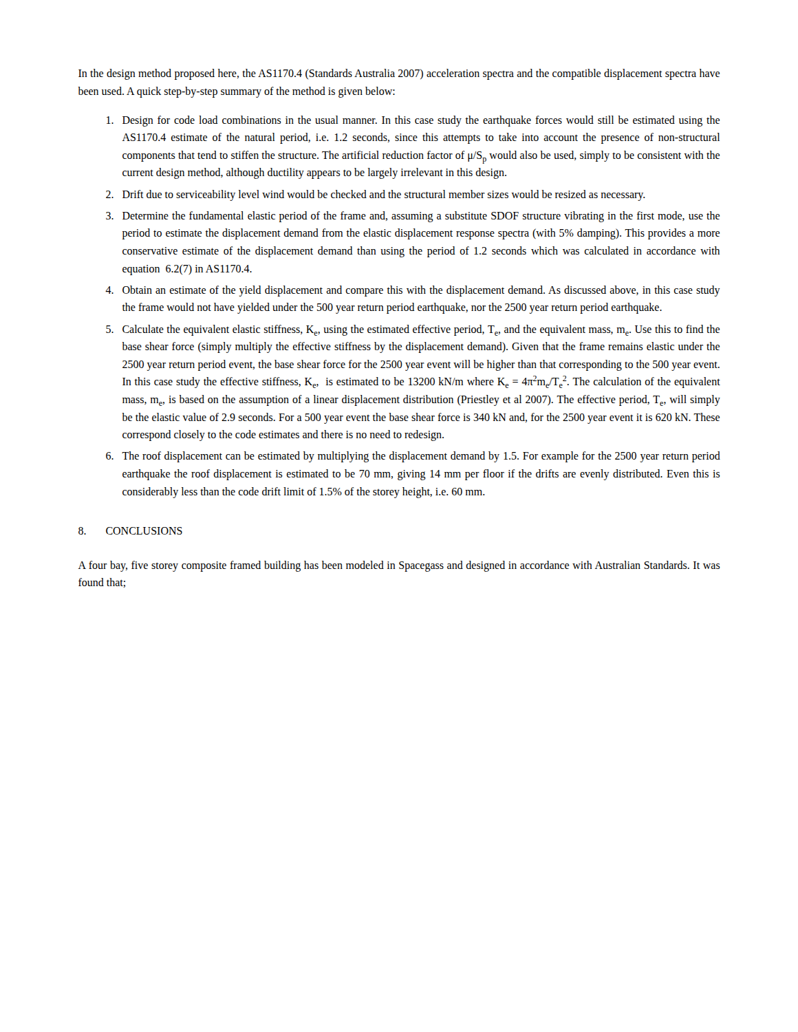In the design method proposed here, the AS1170.4 (Standards Australia 2007) acceleration spectra and the compatible displacement spectra have been used. A quick step-by-step summary of the method is given below:
Design for code load combinations in the usual manner. In this case study the earthquake forces would still be estimated using the AS1170.4 estimate of the natural period, i.e. 1.2 seconds, since this attempts to take into account the presence of non-structural components that tend to stiffen the structure. The artificial reduction factor of μ/Sp would also be used, simply to be consistent with the current design method, although ductility appears to be largely irrelevant in this design.
Drift due to serviceability level wind would be checked and the structural member sizes would be resized as necessary.
Determine the fundamental elastic period of the frame and, assuming a substitute SDOF structure vibrating in the first mode, use the period to estimate the displacement demand from the elastic displacement response spectra (with 5% damping). This provides a more conservative estimate of the displacement demand than using the period of 1.2 seconds which was calculated in accordance with equation 6.2(7) in AS1170.4.
Obtain an estimate of the yield displacement and compare this with the displacement demand. As discussed above, in this case study the frame would not have yielded under the 500 year return period earthquake, nor the 2500 year return period earthquake.
Calculate the equivalent elastic stiffness, Ke, using the estimated effective period, Te, and the equivalent mass, me. Use this to find the base shear force (simply multiply the effective stiffness by the displacement demand). Given that the frame remains elastic under the 2500 year return period event, the base shear force for the 2500 year event will be higher than that corresponding to the 500 year event. In this case study the effective stiffness, Ke, is estimated to be 13200 kN/m where Ke = 4π2me/Te2. The calculation of the equivalent mass, me, is based on the assumption of a linear displacement distribution (Priestley et al 2007). The effective period, Te, will simply be the elastic value of 2.9 seconds. For a 500 year event the base shear force is 340 kN and, for the 2500 year event it is 620 kN. These correspond closely to the code estimates and there is no need to redesign.
The roof displacement can be estimated by multiplying the displacement demand by 1.5. For example for the 2500 year return period earthquake the roof displacement is estimated to be 70 mm, giving 14 mm per floor if the drifts are evenly distributed. Even this is considerably less than the code drift limit of 1.5% of the storey height, i.e. 60 mm.
8. CONCLUSIONS
A four bay, five storey composite framed building has been modeled in Spacegass and designed in accordance with Australian Standards. It was found that;